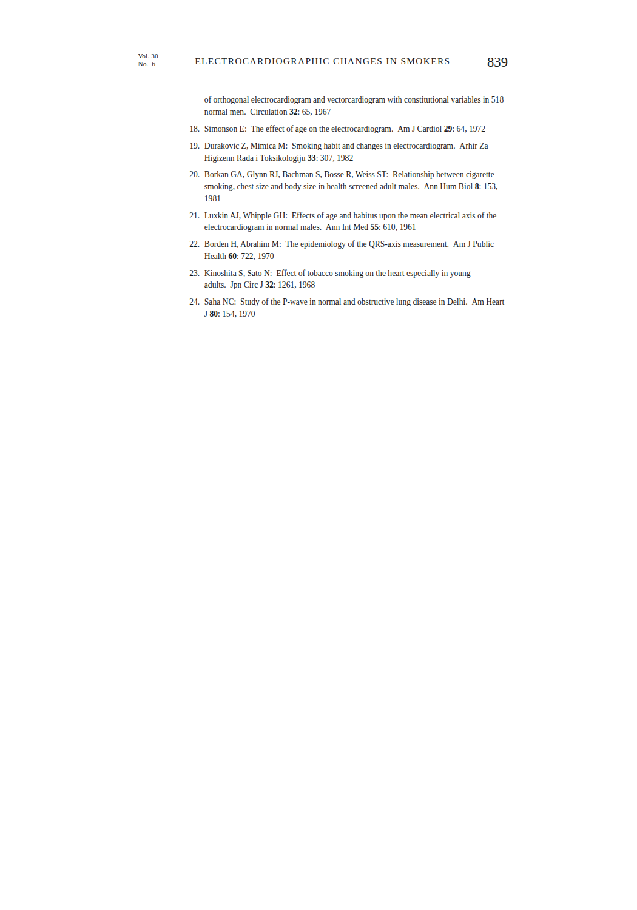Vol. 30 No. 6
Electrocardiographic Changes in Smokers
839
of orthogonal electrocardiogram and vectorcardiogram with constitutional variables in 518 normal men. Circulation 32: 65, 1967
18. Simonson E: The effect of age on the electrocardiogram. Am J Cardiol 29: 64, 1972
19. Durakovic Z, Mimica M: Smoking habit and changes in electrocardiogram. Arhir Za Higizenn Rada i Toksikologiju 33: 307, 1982
20. Borkan GA, Glynn RJ, Bachman S, Bosse R, Weiss ST: Relationship between cigarette smoking, chest size and body size in health screened adult males. Ann Hum Biol 8: 153, 1981
21. Luxkin AJ, Whipple GH: Effects of age and habitus upon the mean electrical axis of the electrocardiogram in normal males. Ann Int Med 55: 610, 1961
22. Borden H, Abrahim M: The epidemiology of the QRS-axis measurement. Am J Public Health 60: 722, 1970
23. Kinoshita S, Sato N: Effect of tobacco smoking on the heart especially in young adults. Jpn Circ J 32: 1261, 1968
24. Saha NC: Study of the P-wave in normal and obstructive lung disease in Delhi. Am Heart J 80: 154, 1970